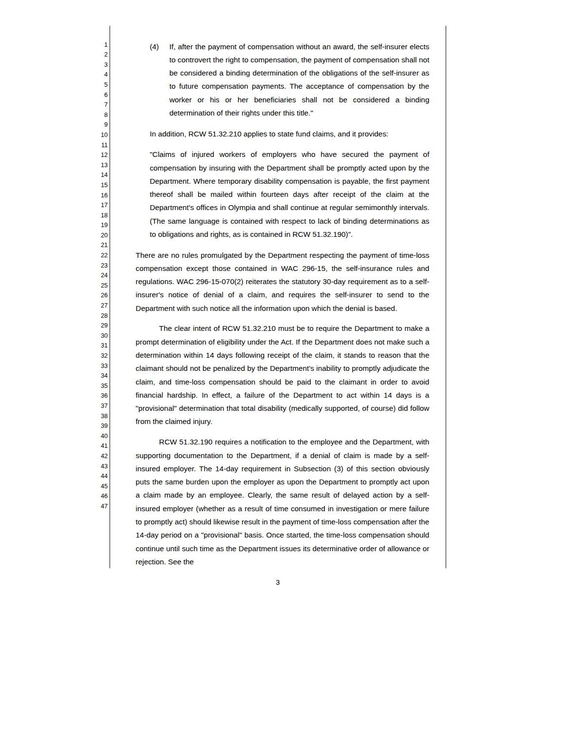1234567891011121314151617181920212223242526272829303132333435363738394041424344454647
(4)
If, after the payment of compensation without an award, the self-insurer elects to controvert the right to compensation, the payment of compensation shall not be considered a binding determination of the obligations of the self-insurer as to future compensation payments. The acceptance of compensation by the worker or his or her beneficiaries shall not be considered a binding determination of their rights under this title."
In addition, RCW 51.32.210 applies to state fund claims, and it provides:
"Claims of injured workers of employers who have secured the payment of compensation by insuring with the Department shall be promptly acted upon by the Department. Where temporary disability compensation is payable, the first payment thereof shall be mailed within fourteen days after receipt of the claim at the Department's offices in Olympia and shall continue at regular semimonthly intervals. (The same language is contained with respect to lack of binding determinations as to obligations and rights, as is contained in RCW 51.32.190)".
There are no rules promulgated by the Department respecting the payment of time-loss compensation except those contained in WAC 296-15, the self-insurance rules and regulations. WAC 296-15-070(2) reiterates the statutory 30-day requirement as to a self-insurer's notice of denial of a claim, and requires the self-insurer to send to the Department with such notice all the information upon which the denial is based.
The clear intent of RCW 51.32.210 must be to require the Department to make a prompt determination of eligibility under the Act. If the Department does not make such a determination within 14 days following receipt of the claim, it stands to reason that the claimant should not be penalized by the Department's inability to promptly adjudicate the claim, and time-loss compensation should be paid to the claimant in order to avoid financial hardship. In effect, a failure of the Department to act within 14 days is a "provisional" determination that total disability (medically supported, of course) did follow from the claimed injury.
RCW 51.32.190 requires a notification to the employee and the Department, with supporting documentation to the Department, if a denial of claim is made by a self-insured employer. The 14-day requirement in Subsection (3) of this section obviously puts the same burden upon the employer as upon the Department to promptly act upon a claim made by an employee. Clearly, the same result of delayed action by a self-insured employer (whether as a result of time consumed in investigation or mere failure to promptly act) should likewise result in the payment of time-loss compensation after the 14-day period on a "provisional" basis. Once started, the time-loss compensation should continue until such time as the Department issues its determinative order of allowance or rejection. See the
3